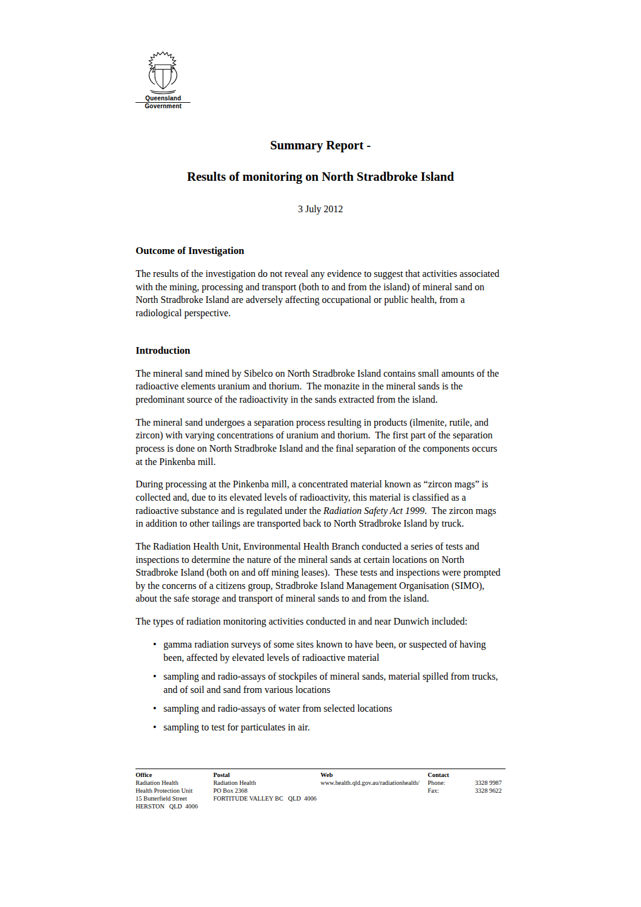Queensland Government
Summary Report -Results of monitoring on North Stradbroke Island
3 July 2012
Outcome of Investigation
The results of the investigation do not reveal any evidence to suggest that activities associated with the mining, processing and transport (both to and from the island) of mineral sand on North Stradbroke Island are adversely affecting occupational or public health, from a radiological perspective.
Introduction
The mineral sand mined by Sibelco on North Stradbroke Island contains small amounts of the radioactive elements uranium and thorium. The monazite in the mineral sands is the predominant source of the radioactivity in the sands extracted from the island.
The mineral sand undergoes a separation process resulting in products (ilmenite, rutile, and zircon) with varying concentrations of uranium and thorium. The first part of the separation process is done on North Stradbroke Island and the final separation of the components occurs at the Pinkenba mill.
During processing at the Pinkenba mill, a concentrated material known as “zircon mags” is collected and, due to its elevated levels of radioactivity, this material is classified as a radioactive substance and is regulated under the Radiation Safety Act 1999. The zircon mags in addition to other tailings are transported back to North Stradbroke Island by truck.
The Radiation Health Unit, Environmental Health Branch conducted a series of tests and inspections to determine the nature of the mineral sands at certain locations on North Stradbroke Island (both on and off mining leases). These tests and inspections were prompted by the concerns of a citizens group, Stradbroke Island Management Organisation (SIMO), about the safe storage and transport of mineral sands to and from the island.
The types of radiation monitoring activities conducted in and near Dunwich included:
gamma radiation surveys of some sites known to have been, or suspected of having been, affected by elevated levels of radioactive material
sampling and radio-assays of stockpiles of mineral sands, material spilled from trucks, and of soil and sand from various locations
sampling and radio-assays of water from selected locations
sampling to test for particulates in air.
| Office | Postal | Web | Contact |
| Radiation Health | Radiation Health | www.health.qld.gov.au/radiationhealth/ | Phone: 3328 9987 |
| Health Protection Unit | PO Box 2368 | | Fax: 3328 9622 |
| 15 Butterfield Street | FORTITUDE VALLEY BC QLD 4006 | | |
| HERSTON QLD 4006 | | | |